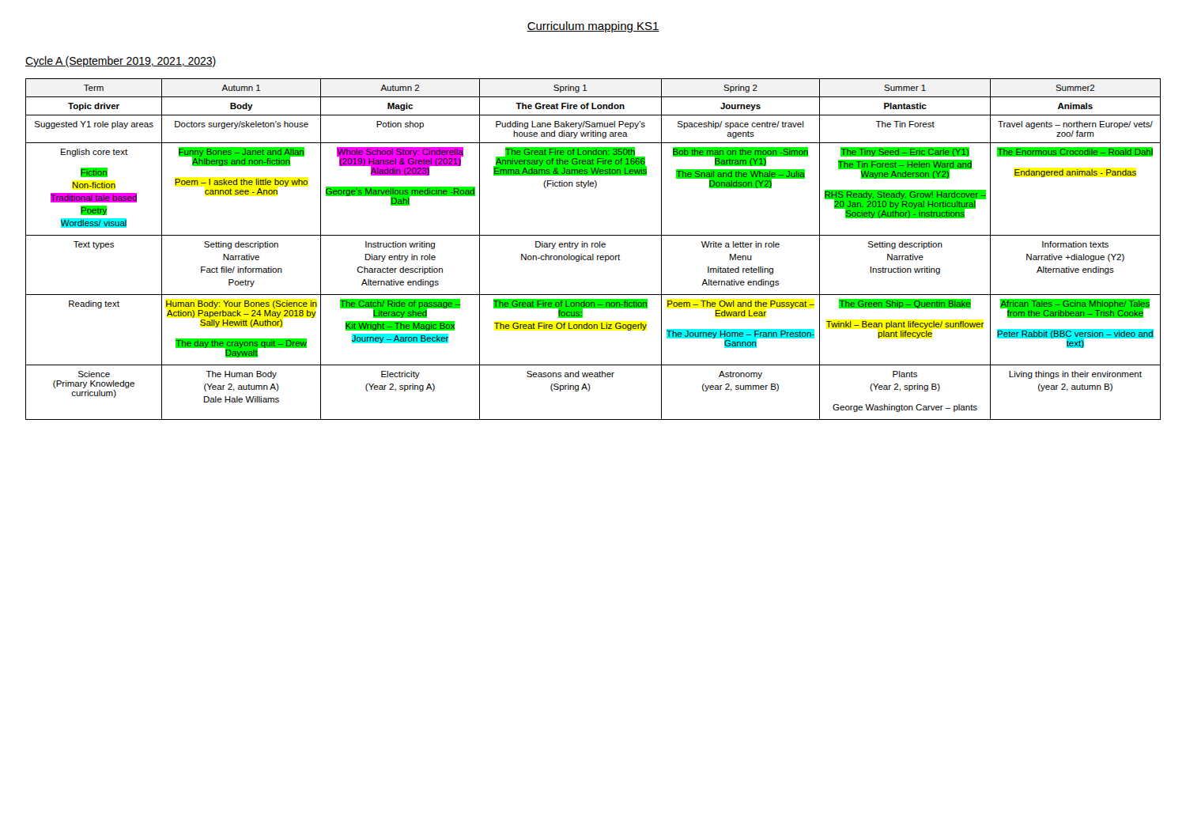Curriculum mapping KS1
Cycle A (September 2019, 2021, 2023)
| Term | Autumn 1 | Autumn 2 | Spring 1 | Spring 2 | Summer 1 | Summer2 |
| --- | --- | --- | --- | --- | --- | --- |
| Topic driver | Body | Magic | The Great Fire of London | Journeys | Plantastic | Animals |
| Suggested Y1 role play areas | Doctors surgery/skeleton’s house | Potion shop | Pudding Lane Bakery/Samuel Pepy’s house and diary writing area | Spaceship/ space centre/ travel agents | The Tin Forest | Travel agents – northern Europe/ vets/ zoo/ farm |
| English core text Fiction Non-fiction Traditional tale based Poetry Wordless/ visual | Funny Bones – Janet and Allan Ahlbergs and non-fiction Poem – I asked the little boy who cannot see - Anon | Whole School Story: Cinderella (2019) Hansel & Gretel (2021) Aladdin (2023) George’s Marvellous medicine -Road Dahl | The Great Fire of London: 350th Anniversary of the Great Fire of 1666 Emma Adams & James Weston Lewis (Fiction style) | Bob the man on the moon -Simon Bartram (Y1) The Snail and the Whale – Julia Donaldson (Y2) | The Tiny Seed – Eric Carle (Y1) The Tin Forest – Helen Ward and Wayne Anderson (Y2) RHS Ready, Steady, Grow! Hardcover – 20 Jan. 2010 by Royal Horticultural Society (Author) - instructions | The Enormous Crocodile – Roald Dahl Endangered animals - Pandas |
| Text types | Setting description Narrative Fact file/ information Poetry | Instruction writing Diary entry in role Character description Alternative endings | Diary entry in role Non-chronological report | Write a letter in role Menu Imitated retelling Alternative endings | Setting description Narrative Instruction writing | Information texts Narrative +dialogue (Y2) Alternative endings |
| Reading text | Human Body: Your Bones (Science in Action) Paperback – 24 May 2018 by Sally Hewitt (Author) The day the crayons quit – Drew Daywalt | The Catch/ Ride of passage – Literacy shed Kit Wright – The Magic Box Journey – Aaron Becker | The Great Fire of London – non-fiction focus: The Great Fire Of London Liz Gogerly | Poem – The Owl and the Pussycat – Edward Lear The Journey Home – Frann Preston-Gannon | The Green Ship – Quentin Blake Twinkl – Bean plant lifecycle/ sunflower plant lifecycle | African Tales – Gcina Mhlophe/ Tales from the Caribbean – Trish Cooke Peter Rabbit (BBC version – video and text) |
| Science (Primary Knowledge curriculum) | The Human Body (Year 2, autumn A) Dale Hale Williams | Electricity (Year 2, spring A) | Seasons and weather (Spring A) | Astronomy (year 2, summer B) | Plants (Year 2, spring B) George Washington Carver – plants | Living things in their environment (year 2, autumn B) |